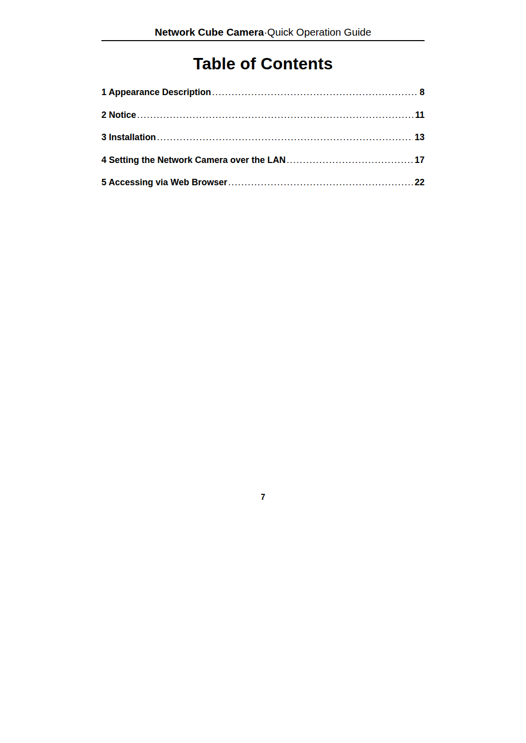Network Cube Camera·Quick Operation Guide
Table of Contents
1 Appearance Description .................................................................................................. 8
2 Notice .................................................................................................. 11
3 Installation .................................................................................................. 13
4 Setting the Network Camera over the LAN .................................................................................................. 17
5 Accessing via Web Browser .................................................................................................. 22
7